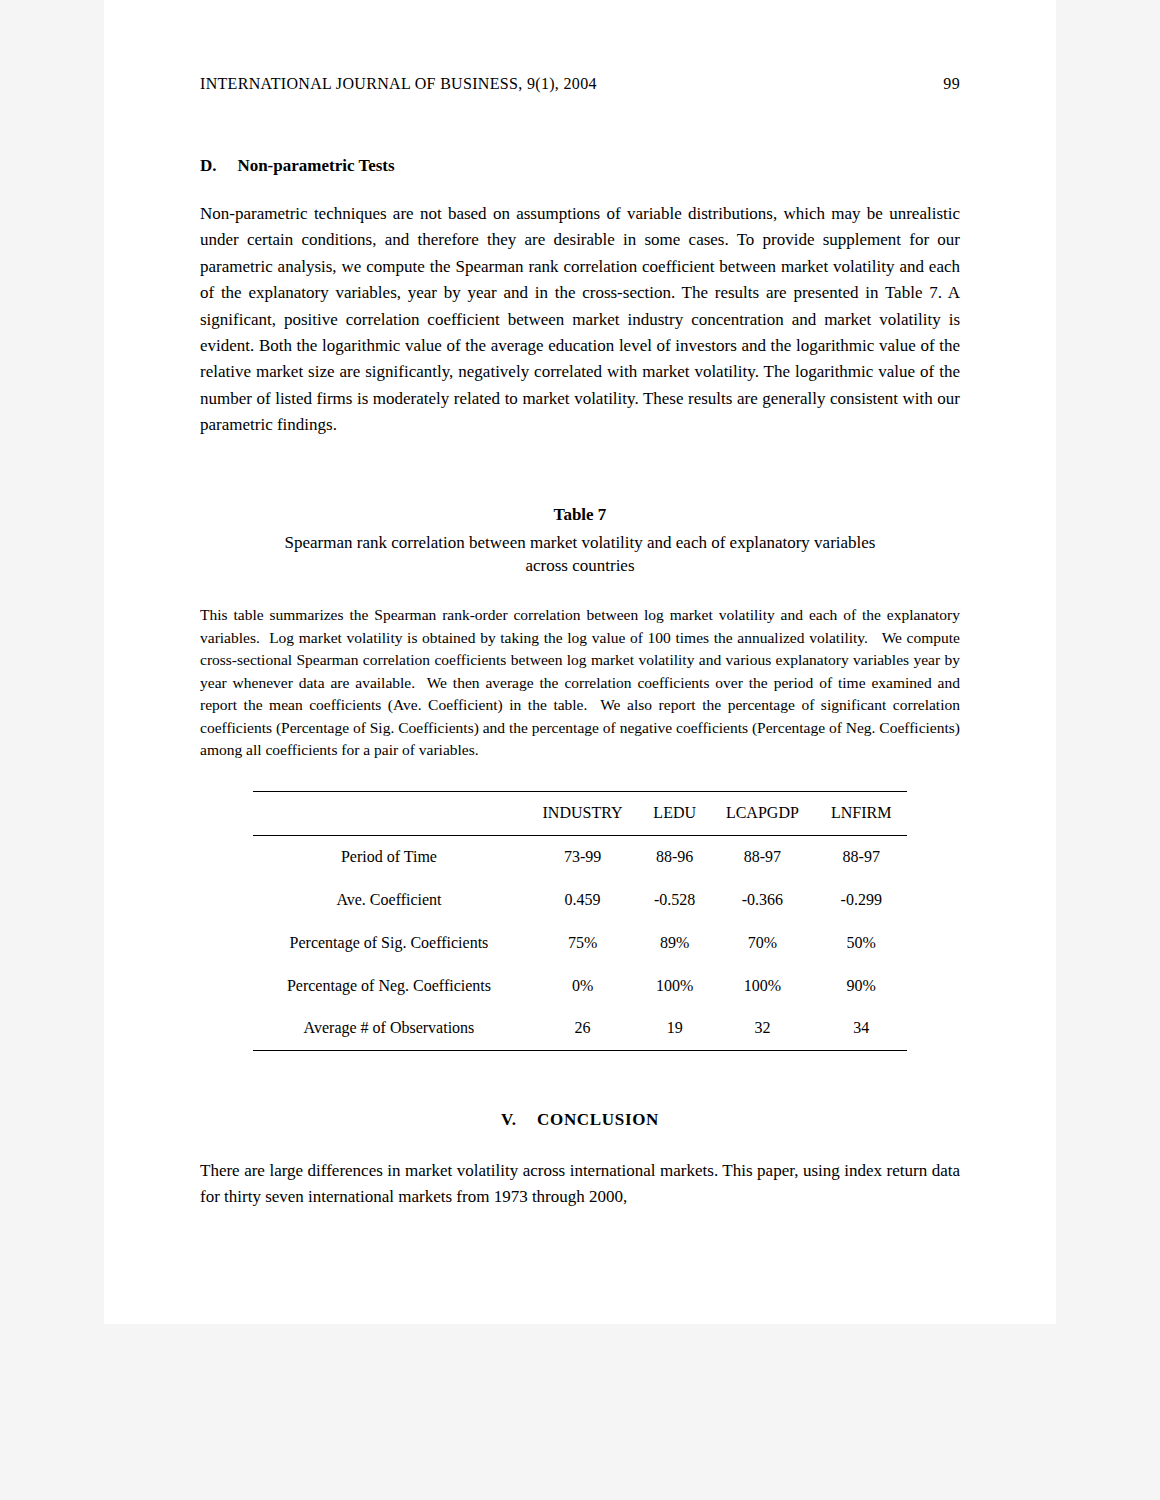International Journal of Business, 9(1), 2004 99
D. Non-parametric Tests
Non-parametric techniques are not based on assumptions of variable distributions, which may be unrealistic under certain conditions, and therefore they are desirable in some cases. To provide supplement for our parametric analysis, we compute the Spearman rank correlation coefficient between market volatility and each of the explanatory variables, year by year and in the cross-section. The results are presented in Table 7. A significant, positive correlation coefficient between market industry concentration and market volatility is evident. Both the logarithmic value of the average education level of investors and the logarithmic value of the relative market size are significantly, negatively correlated with market volatility. The logarithmic value of the number of listed firms is moderately related to market volatility. These results are generally consistent with our parametric findings.
Table 7
Spearman rank correlation between market volatility and each of explanatory variables
across countries
This table summarizes the Spearman rank-order correlation between log market volatility and each of the explanatory variables. Log market volatility is obtained by taking the log value of 100 times the annualized volatility. We compute cross-sectional Spearman correlation coefficients between log market volatility and various explanatory variables year by year whenever data are available. We then average the correlation coefficients over the period of time examined and report the mean coefficients (Ave. Coefficient) in the table. We also report the percentage of significant correlation coefficients (Percentage of Sig. Coefficients) and the percentage of negative coefficients (Percentage of Neg. Coefficients) among all coefficients for a pair of variables.
| | INDUSTRY | LEDU | LCAPGDP | LNFIRM |
| --- | --- | --- | --- | --- |
| Period of Time | 73-99 | 88-96 | 88-97 | 88-97 |
| Ave. Coefficient | 0.459 | -0.528 | -0.366 | -0.299 |
| Percentage of Sig. Coefficients | 75% | 89% | 70% | 50% |
| Percentage of Neg. Coefficients | 0% | 100% | 100% | 90% |
| Average # of Observations | 26 | 19 | 32 | 34 |
V. CONCLUSION
There are large differences in market volatility across international markets. This paper, using index return data for thirty seven international markets from 1973 through 2000,